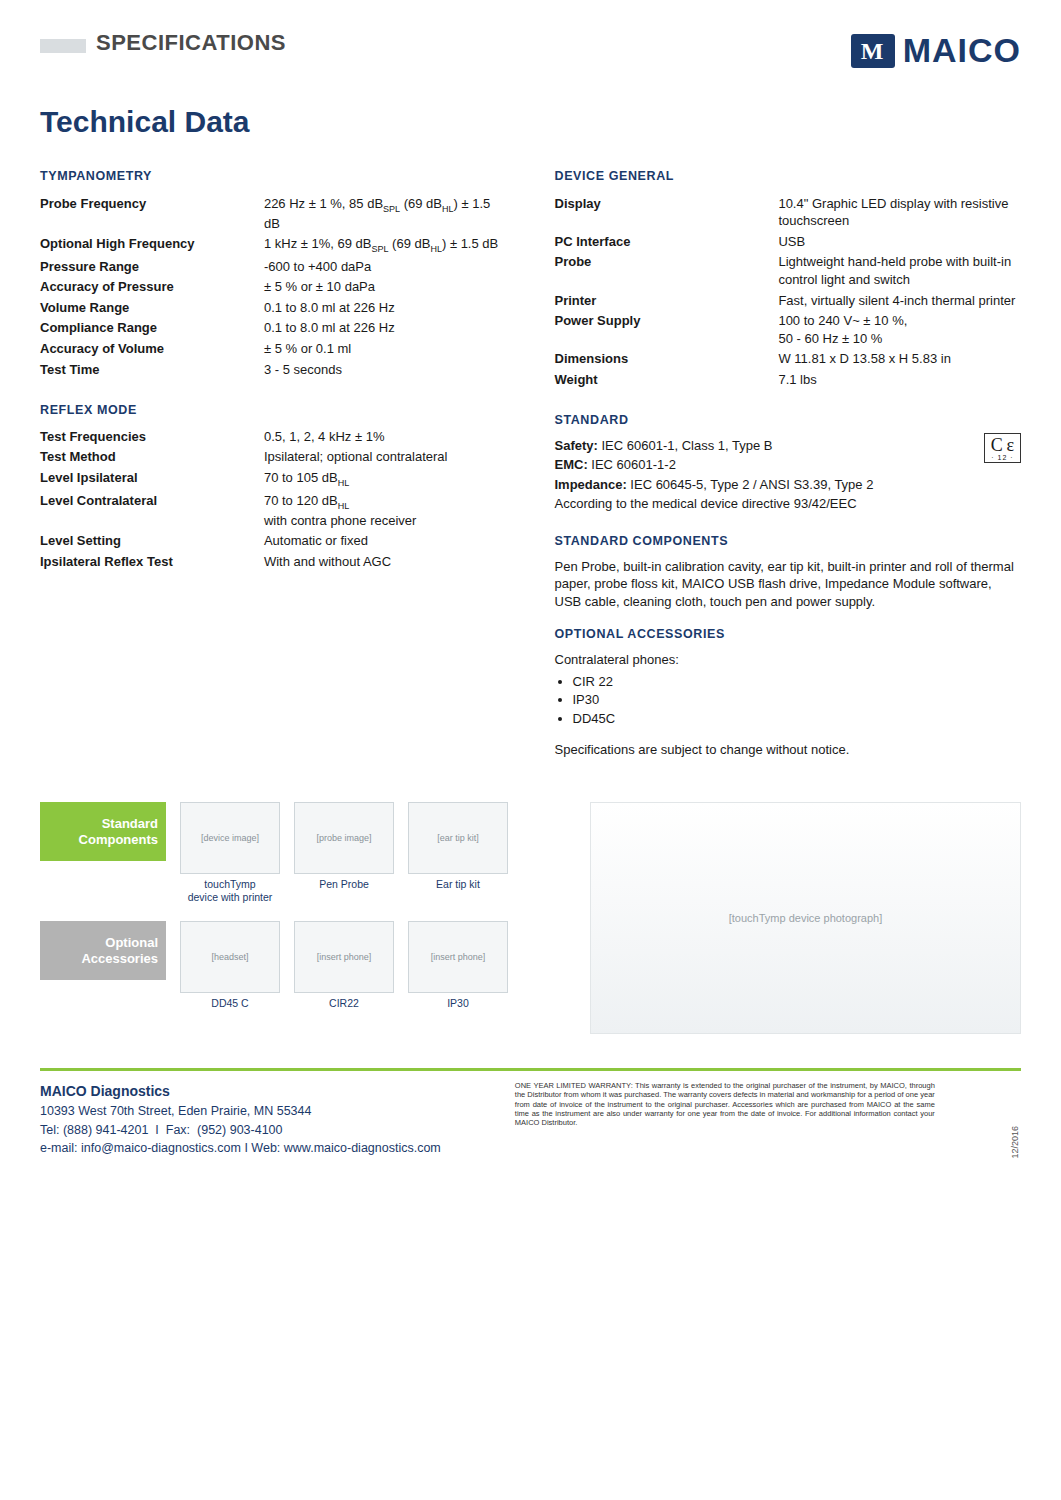Specifications
MMAICO
Technical Data
Tympanometry
| Probe Frequency | 226 Hz ± 1 %, 85 dB SPL (69 dB HL ) ± 1.5 dB |
| Optional High Frequency | 1 kHz ± 1%, 69 dB SPL (69 dB HL ) ± 1.5 dB |
| Pressure Range | -600 to +400 daPa |
| Accuracy of Pressure | ± 5 % or ± 10 daPa |
| Volume Range | 0.1 to 8.0 ml at 226 Hz |
| Compliance Range | 0.1 to 8.0 ml at 226 Hz |
| Accuracy of Volume | ± 5 % or 0.1 ml |
| Test Time | 3 - 5 seconds |
Reflex Mode
| Test Frequencies | 0.5, 1, 2, 4 kHz ± 1% |
| Test Method | Ipsilateral; optional contralateral |
| Level Ipsilateral | 70 to 105 dB HL |
| Level Contralateral | 70 to 120 dB HL with contra phone receiver |
| Level Setting | Automatic or fixed |
| Ipsilateral Reflex Test | With and without AGC |
Device General
| Display | 10.4" Graphic LED display with resistive touchscreen |
| PC Interface | USB |
| Probe | Lightweight hand-held probe with built-in control light and switch |
| Printer | Fast, virtually silent 4-inch thermal printer |
| Power Supply | 100 to 240 V~ ± 10 %, 50 - 60 Hz ± 10 % |
| Dimensions | W 11.81 x D 13.58 x H 5.83 in |
| Weight | 7.1 lbs |
Standard
C ε· 12 ·
Safety: IEC 60601-1, Class 1, Type B
EMC: IEC 60601-1-2
Impedance: IEC 60645-5, Type 2 / ANSI S3.39, Type 2
According to the medical device directive 93/42/EEC
Standard Components
Pen Probe, built-in calibration cavity, ear tip kit, built-in printer and roll of thermal paper, probe floss kit, MAICO USB flash drive, Impedance Module software, USB cable, cleaning cloth, touch pen and power supply.
Optional Accessories
Contralateral phones:
CIR 22
IP30
DD45C
Specifications are subject to change without notice.
Standard
Components
[device image]
touchTymp
device with printer
[probe image]
Pen Probe
[ear tip kit]
Ear tip kit
Optional
Accessories
[headset]
DD45 C
[insert phone]
CIR22
[insert phone]
IP30
[touchTymp device photograph]
MAICO Diagnostics
10393 West 70th Street, Eden Prairie, MN 55344
Tel: (888) 941-4201 I Fax: (952) 903-4100
e-mail: info@maico-diagnostics.com I Web: www.maico-diagnostics.com
ONE YEAR LIMITED WARRANTY: This warranty is extended to the original purchaser of the instrument, by MAICO, through the Distributor from whom it was purchased. The warranty covers defects in material and workmanship for a period of one year from date of invoice of the instrument to the original purchaser. Accessories which are purchased from MAICO at the same time as the instrument are also under warranty for one year from the date of invoice. For additional information contact your MAICO Distributor.
12/2016